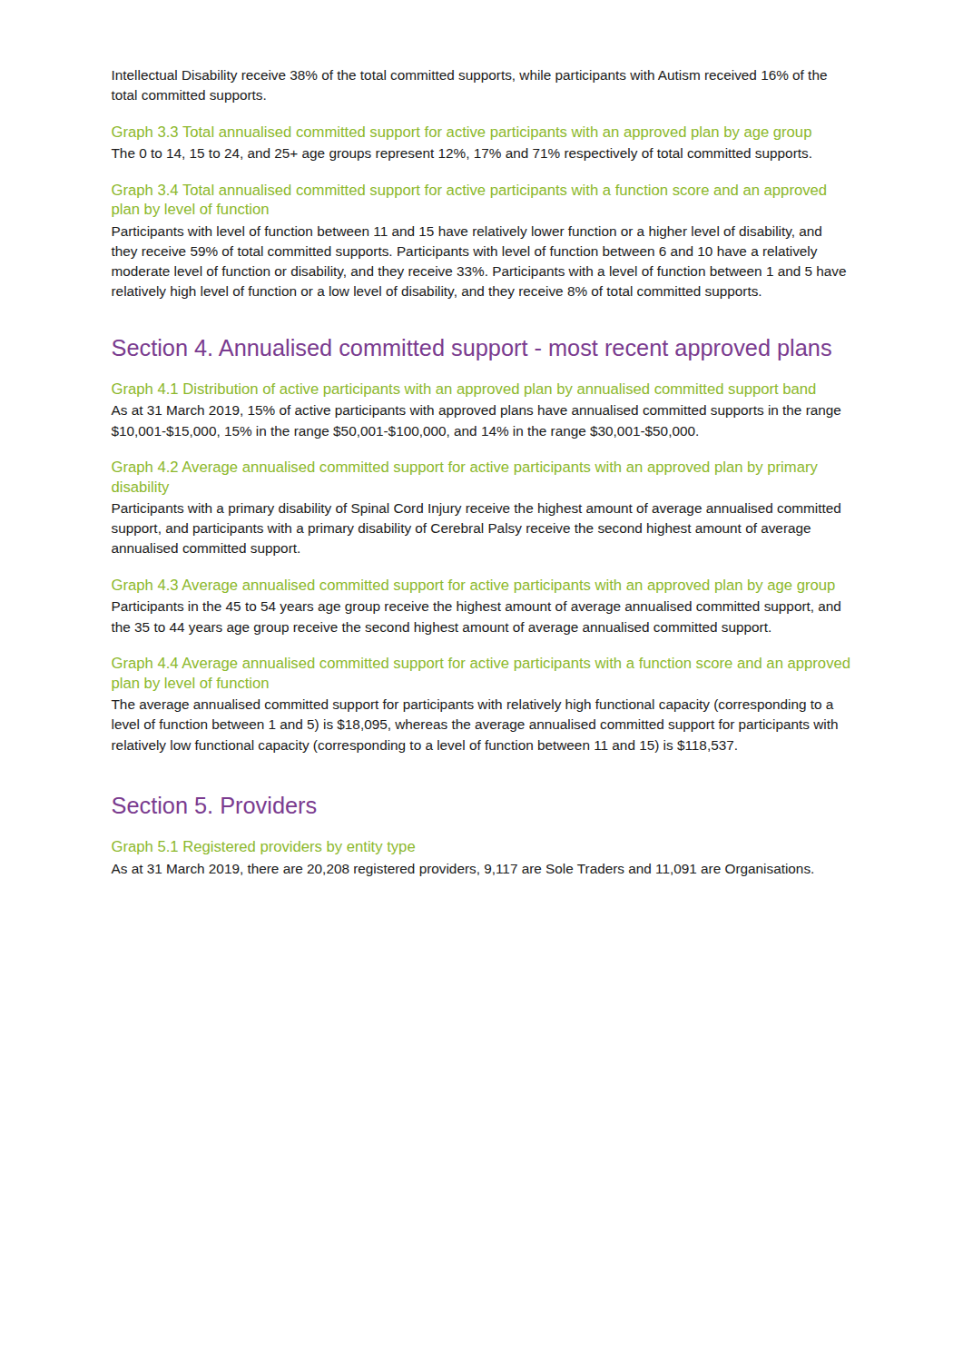Intellectual Disability receive 38% of the total committed supports, while participants with Autism received 16% of the total committed supports.
Graph 3.3 Total annualised committed support for active participants with an approved plan by age group
The 0 to 14, 15 to 24, and 25+ age groups represent 12%, 17% and 71% respectively of total committed supports.
Graph 3.4 Total annualised committed support for active participants with a function score and an approved plan by level of function
Participants with level of function between 11 and 15 have relatively lower function or a higher level of disability, and they receive 59% of total committed supports. Participants with level of function between 6 and 10 have a relatively moderate level of function or disability, and they receive 33%. Participants with a level of function between 1 and 5 have relatively high level of function or a low level of disability, and they receive 8% of total committed supports.
Section 4. Annualised committed support - most recent approved plans
Graph 4.1 Distribution of active participants with an approved plan by annualised committed support band
As at 31 March 2019, 15% of active participants with approved plans have annualised committed supports in the range $10,001-$15,000, 15% in the range $50,001-$100,000, and 14% in the range $30,001-$50,000.
Graph 4.2 Average annualised committed support for active participants with an approved plan by primary disability
Participants with a primary disability of Spinal Cord Injury receive the highest amount of average annualised committed support, and participants with a primary disability of Cerebral Palsy receive the second highest amount of average annualised committed support.
Graph 4.3 Average annualised committed support for active participants with an approved plan by age group
Participants in the 45 to 54 years age group receive the highest amount of average annualised committed support, and the 35 to 44 years age group receive the second highest amount of average annualised committed support.
Graph 4.4 Average annualised committed support for active participants with a function score and an approved plan by level of function
The average annualised committed support for participants with relatively high functional capacity (corresponding to a level of function between 1 and 5) is $18,095, whereas the average annualised committed support for participants with relatively low functional capacity (corresponding to a level of function between 11 and 15) is $118,537.
Section 5. Providers
Graph 5.1 Registered providers by entity type
As at 31 March 2019, there are 20,208 registered providers, 9,117 are Sole Traders and 11,091 are Organisations.